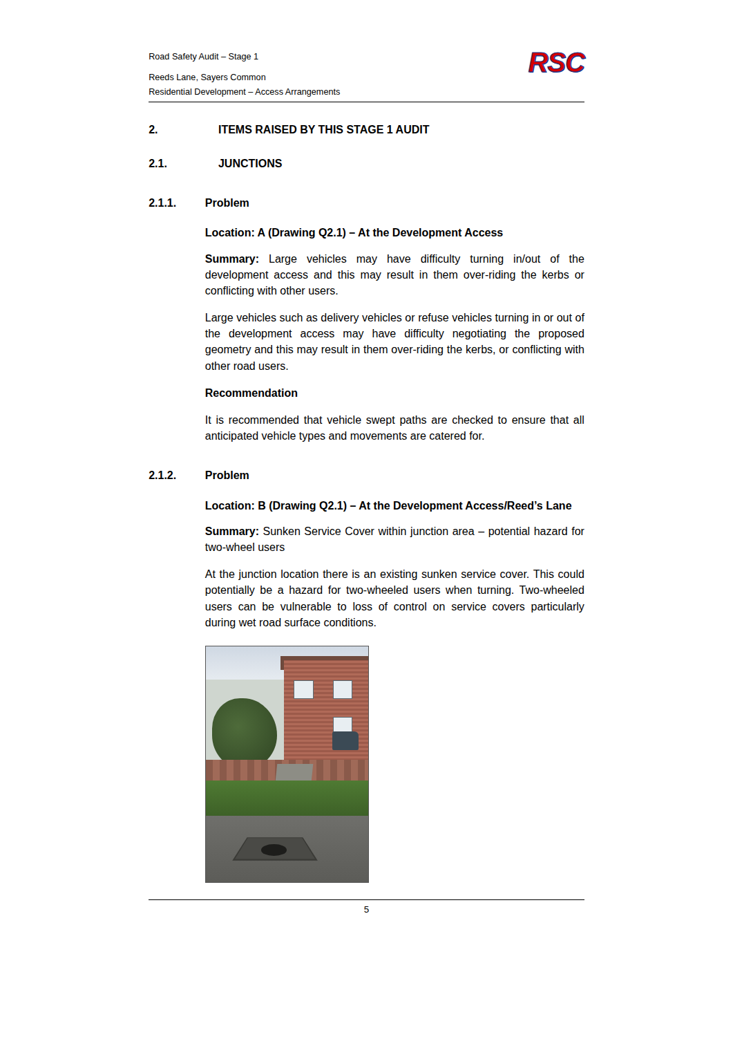Road Safety Audit – Stage 1
Reeds Lane, Sayers Common
Residential Development – Access Arrangements
RSC
2. ITEMS RAISED BY THIS STAGE 1 AUDIT
2.1. JUNCTIONS
2.1.1. Problem
Location: A (Drawing Q2.1) – At the Development Access
Summary: Large vehicles may have difficulty turning in/out of the development access and this may result in them over-riding the kerbs or conflicting with other users.
Large vehicles such as delivery vehicles or refuse vehicles turning in or out of the development access may have difficulty negotiating the proposed geometry and this may result in them over-riding the kerbs, or conflicting with other road users.
Recommendation
It is recommended that vehicle swept paths are checked to ensure that all anticipated vehicle types and movements are catered for.
2.1.2. Problem
Location: B (Drawing Q2.1) – At the Development Access/Reed’s Lane
Summary: Sunken Service Cover within junction area – potential hazard for two-wheel users
At the junction location there is an existing sunken service cover. This could potentially be a hazard for two-wheeled users when turning. Two-wheeled users can be vulnerable to loss of control on service covers particularly during wet road surface conditions.
5